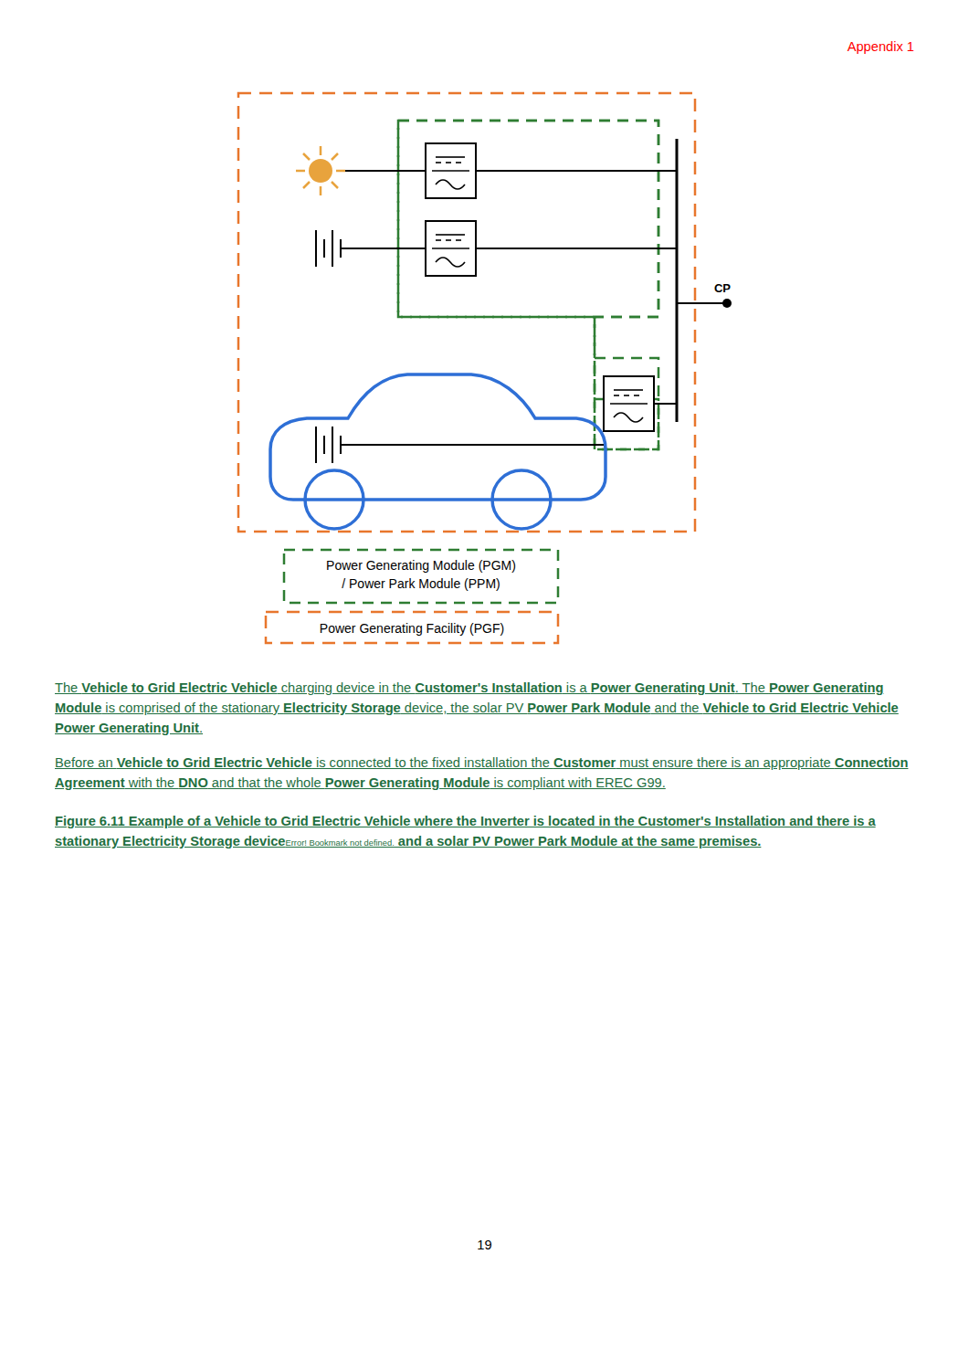Appendix 1
CP Power Generating Module (PGM) / Power Park Module (PPM) Power Generating Facility (PGF)
The Vehicle to Grid Electric Vehicle charging device in the Customer's Installation is a Power Generating Unit. The Power Generating Module is comprised of the stationary Electricity Storage device, the solar PV Power Park Module and the Vehicle to Grid Electric Vehicle Power Generating Unit.
Before an Vehicle to Grid Electric Vehicle is connected to the fixed installation the Customer must ensure there is an appropriate Connection Agreement with the DNO and that the whole Power Generating Module is compliant with EREC G99.
Figure 6.11 Example of a Vehicle to Grid Electric Vehicle where the Inverter is located in the Customer's Installation and there is a stationary Electricity Storage deviceError! Bookmark not defined. and a solar PV Power Park Module at the same premises.
19